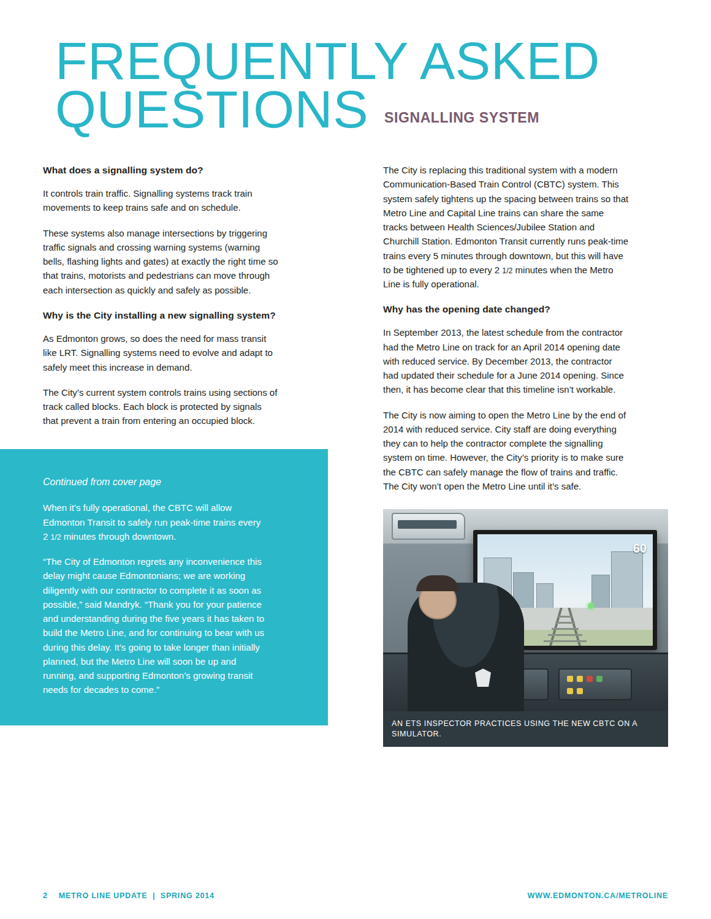Frequently Asked
Questions Signalling System
What does a signalling system do?
It controls train traffic. Signalling systems track train movements to keep trains safe and on schedule.
These systems also manage intersections by triggering traffic signals and crossing warning systems (warning bells, flashing lights and gates) at exactly the right time so that trains, motorists and pedestrians can move through each intersection as quickly and safely as possible.
Why is the City installing a new signalling system?
As Edmonton grows, so does the need for mass transit like LRT. Signalling systems need to evolve and adapt to safely meet this increase in demand.
The City’s current system controls trains using sections of track called blocks. Each block is protected by signals that prevent a train from entering an occupied block.
Continued from cover page
When it’s fully operational, the CBTC will allow Edmonton Transit to safely run peak-time trains every 2 1/2 minutes through downtown.
“The City of Edmonton regrets any inconvenience this delay might cause Edmontonians; we are working diligently with our contractor to complete it as soon as possible,” said Mandryk. “Thank you for your patience and understanding during the five years it has taken to build the Metro Line, and for continuing to bear with us during this delay. It’s going to take longer than initially planned, but the Metro Line will soon be up and running, and supporting Edmonton’s growing transit needs for decades to come.”
The City is replacing this traditional system with a modern Communication-Based Train Control (CBTC) system. This system safely tightens up the spacing between trains so that Metro Line and Capital Line trains can share the same tracks between Health Sciences/Jubilee Station and Churchill Station. Edmonton Transit currently runs peak-time trains every 5 minutes through downtown, but this will have to be tightened up to every 2 1/2 minutes when the Metro Line is fully operational.
Why has the opening date changed?
In September 2013, the latest schedule from the contractor had the Metro Line on track for an April 2014 opening date with reduced service. By December 2013, the contractor had updated their schedule for a June 2014 opening. Since then, it has become clear that this timeline isn’t workable.
The City is now aiming to open the Metro Line by the end of 2014 with reduced service. City staff are doing everything they can to help the contractor complete the signalling system on time. However, the City’s priority is to make sure the CBTC can safely manage the flow of trains and traffic. The City won’t open the Metro Line until it’s safe.
60
An ETS inspector practices using the new CBTC on a simulator.
2 Metro Line Update | Spring 2014
www.edmonton.ca/metroline